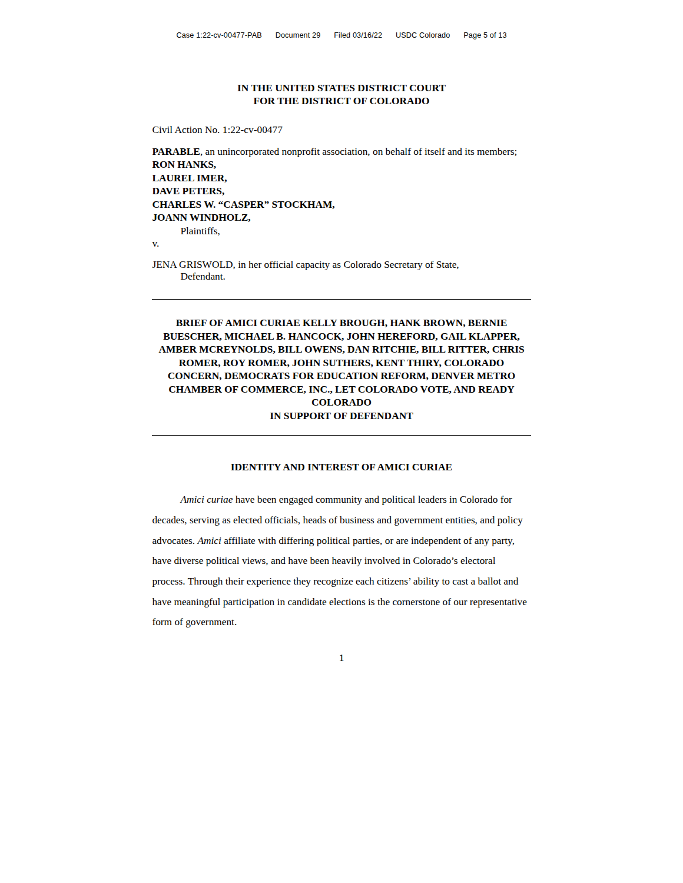Case 1:22-cv-00477-PAB Document 29 Filed 03/16/22 USDC Colorado Page 5 of 13
IN THE UNITED STATES DISTRICT COURT
FOR THE DISTRICT OF COLORADO
Civil Action No. 1:22-cv-00477
PARABLE, an unincorporated nonprofit association, on behalf of itself and its members;
RON HANKS,
LAUREL IMER,
DAVE PETERS,
CHARLES W. “CASPER” STOCKHAM,
JOANN WINDHOLZ,
Plaintiffs,
v.
JENA GRISWOLD, in her official capacity as Colorado Secretary of State,
Defendant.
BRIEF OF AMICI CURIAE KELLY BROUGH, HANK BROWN, BERNIE BUESCHER, MICHAEL B. HANCOCK, JOHN HEREFORD, GAIL KLAPPER, AMBER MCREYNOLDS, BILL OWENS, DAN RITCHIE, BILL RITTER, CHRIS ROMER, ROY ROMER, JOHN SUTHERS, KENT THIRY, COLORADO CONCERN, DEMOCRATS FOR EDUCATION REFORM, DENVER METRO CHAMBER OF COMMERCE, INC., LET COLORADO VOTE, AND READY COLORADO
IN SUPPORT OF DEFENDANT
IDENTITY AND INTEREST OF AMICI CURIAE
Amici curiae have been engaged community and political leaders in Colorado for decades, serving as elected officials, heads of business and government entities, and policy advocates. Amici affiliate with differing political parties, or are independent of any party, have diverse political views, and have been heavily involved in Colorado’s electoral process. Through their experience they recognize each citizens’ ability to cast a ballot and have meaningful participation in candidate elections is the cornerstone of our representative form of government.
1